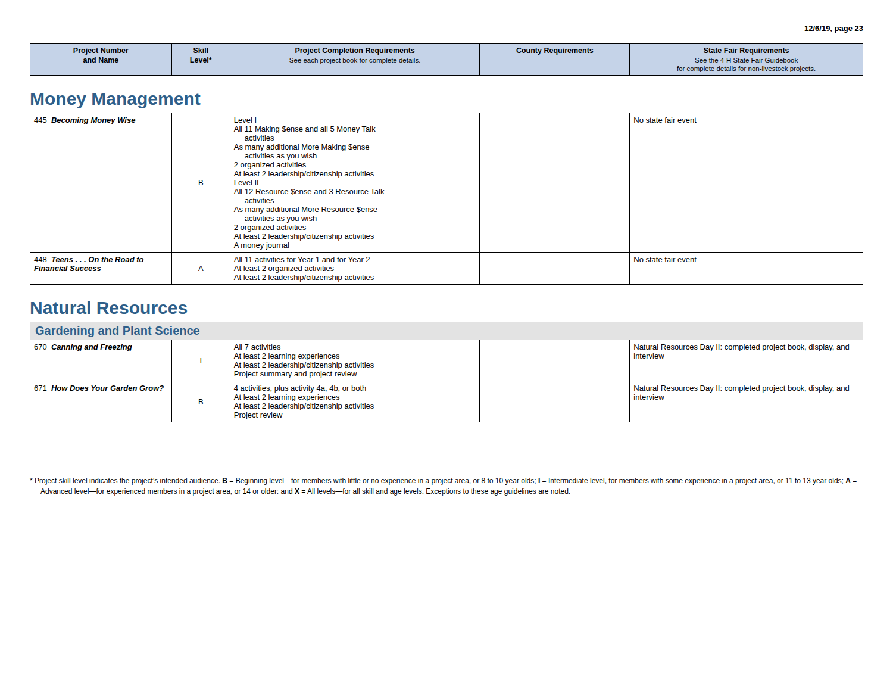12/6/19, page 23
| Project Number and Name | Skill Level* | Project Completion Requirements See each project book for complete details. | County Requirements | State Fair Requirements See the 4-H State Fair Guidebook for complete details for non-livestock projects. |
| --- | --- | --- | --- | --- |
Money Management
| 445 Becoming Money Wise | B | Level I All 11 Making $ense and all 5 Money Talk activities As many additional More Making $ense activities as you wish 2 organized activities At least 2 leadership/citizenship activities Level II All 12 Resource $ense and 3 Resource Talk activities As many additional More Resource $ense activities as you wish 2 organized activities At least 2 leadership/citizenship activities A money journal | | No state fair event |
| 448 Teens . . . On the Road to Financial Success | A | All 11 activities for Year 1 and for Year 2 At least 2 organized activities At least 2 leadership/citizenship activities | | No state fair event |
Natural Resources
| Gardening and Plant Science |
| 670 Canning and Freezing | I | All 7 activities At least 2 learning experiences At least 2 leadership/citizenship activities Project summary and project review | | Natural Resources Day II: completed project book, display, and interview |
| 671 How Does Your Garden Grow? | B | 4 activities, plus activity 4a, 4b, or both At least 2 learning experiences At least 2 leadership/citizenship activities Project review | | Natural Resources Day II: completed project book, display, and interview |
* Project skill level indicates the project’s intended audience. B = Beginning level—for members with little or no experience in a project area, or 8 to 10 year olds; I = Intermediate level, for members with some experience in a project area, or 11 to 13 year olds; A = Advanced level—for experienced members in a project area, or 14 or older: and X = All levels—for all skill and age levels. Exceptions to these age guidelines are noted.